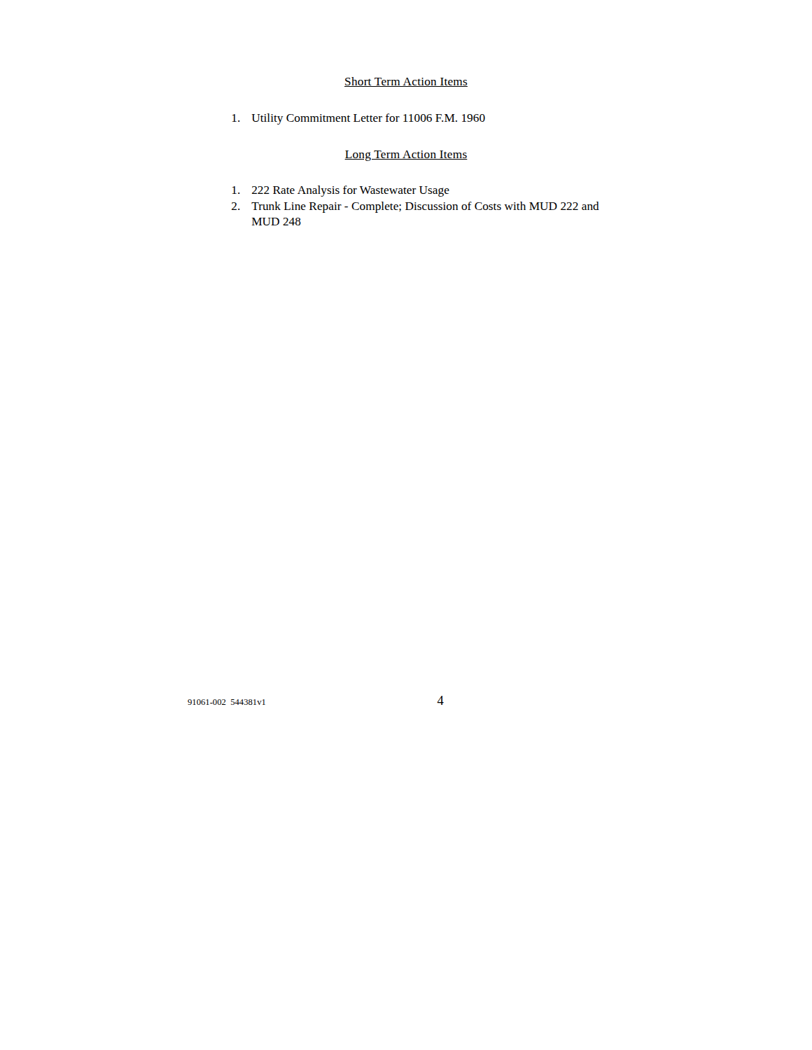Short Term Action Items
Utility Commitment Letter for 11006 F.M. 1960
Long Term Action Items
222 Rate Analysis for Wastewater Usage
Trunk Line Repair - Complete; Discussion of Costs with MUD 222 and MUD 248
91061-002 544381v1 4